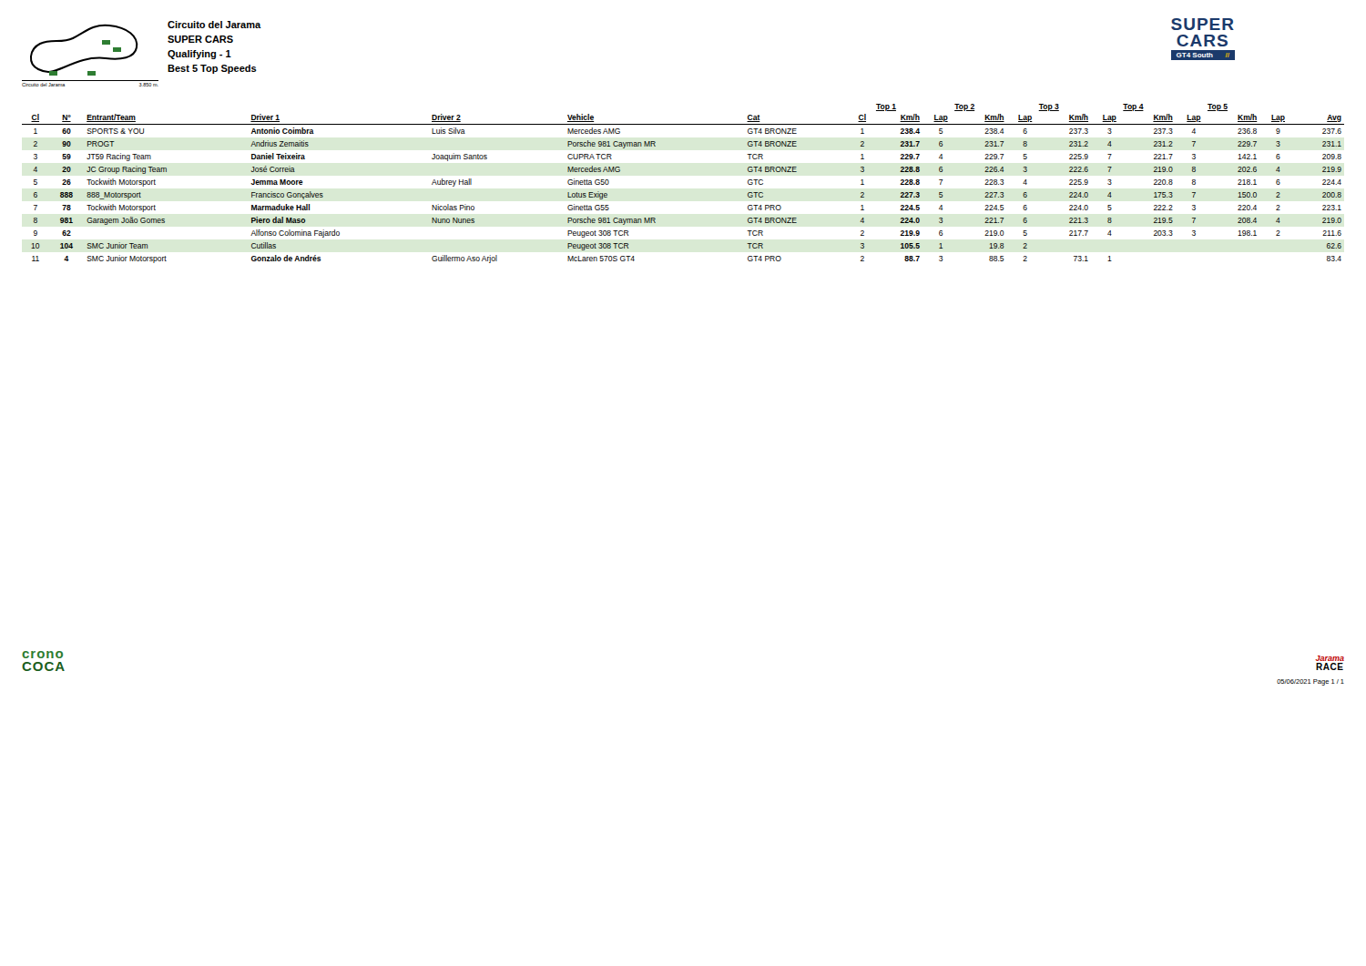Circuito del Jarama 3.850 m.
Circuito del Jarama
SUPER CARS
Qualifying - 1
Best 5 Top Speeds
SUPER
CARS
GT4 South//
| | Top 1 | Top 2 | Top 3 | Top 4 | Top 5 | |
| --- | --- | --- | --- | --- | --- | --- |
| Cl | Nº | Entrant/Team | Driver 1 | Driver 2 | Vehicle | Cat | Cl | Km/h | Lap | Km/h | Lap | Km/h | Lap | Km/h | Lap | Km/h | Lap | Avg |
| 1 | 60 | SPORTS & YOU | Antonio Coimbra | Luis Silva | Mercedes AMG | GT4 BRONZE | 1 | 238.4 | 5 | 238.4 | 6 | 237.3 | 3 | 237.3 | 4 | 236.8 | 9 | 237.6 |
| 2 | 90 | PROGT | Andrius Zemaitis | | Porsche 981 Cayman MR | GT4 BRONZE | 2 | 231.7 | 6 | 231.7 | 8 | 231.2 | 4 | 231.2 | 7 | 229.7 | 3 | 231.1 |
| 3 | 59 | JT59 Racing Team | Daniel Teixeira | Joaquim Santos | CUPRA TCR | TCR | 1 | 229.7 | 4 | 229.7 | 5 | 225.9 | 7 | 221.7 | 3 | 142.1 | 6 | 209.8 |
| 4 | 20 | JC Group Racing Team | José Correia | | Mercedes AMG | GT4 BRONZE | 3 | 228.8 | 6 | 226.4 | 3 | 222.6 | 7 | 219.0 | 8 | 202.6 | 4 | 219.9 |
| 5 | 26 | Tockwith Motorsport | Jemma Moore | Aubrey Hall | Ginetta G50 | GTC | 1 | 228.8 | 7 | 228.3 | 4 | 225.9 | 3 | 220.8 | 8 | 218.1 | 6 | 224.4 |
| 6 | 888 | 888_Motorsport | Francisco Gonçalves | | Lotus Exige | GTC | 2 | 227.3 | 5 | 227.3 | 6 | 224.0 | 4 | 175.3 | 7 | 150.0 | 2 | 200.8 |
| 7 | 78 | Tockwith Motorsport | Marmaduke Hall | Nicolas Pino | Ginetta G55 | GT4 PRO | 1 | 224.5 | 4 | 224.5 | 6 | 224.0 | 5 | 222.2 | 3 | 220.4 | 2 | 223.1 |
| 8 | 981 | Garagem João Gomes | Piero dal Maso | Nuno Nunes | Porsche 981 Cayman MR | GT4 BRONZE | 4 | 224.0 | 3 | 221.7 | 6 | 221.3 | 8 | 219.5 | 7 | 208.4 | 4 | 219.0 |
| 9 | 62 | | Alfonso Colomina Fajardo | | Peugeot 308 TCR | TCR | 2 | 219.9 | 6 | 219.0 | 5 | 217.7 | 4 | 203.3 | 3 | 198.1 | 2 | 211.6 |
| 10 | 104 | SMC Junior Team | Cutillas | | Peugeot 308 TCR | TCR | 3 | 105.5 | 1 | 19.8 | 2 | | | | | | | 62.6 |
| 11 | 4 | SMC Junior Motorsport | Gonzalo de Andrés | Guillermo Aso Arjol | McLaren 570S GT4 | GT4 PRO | 2 | 88.7 | 3 | 88.5 | 2 | 73.1 | 1 | | | | | 83.4 |
crono
COCA
Jarama
RACE
05/06/2021 Page 1 / 1